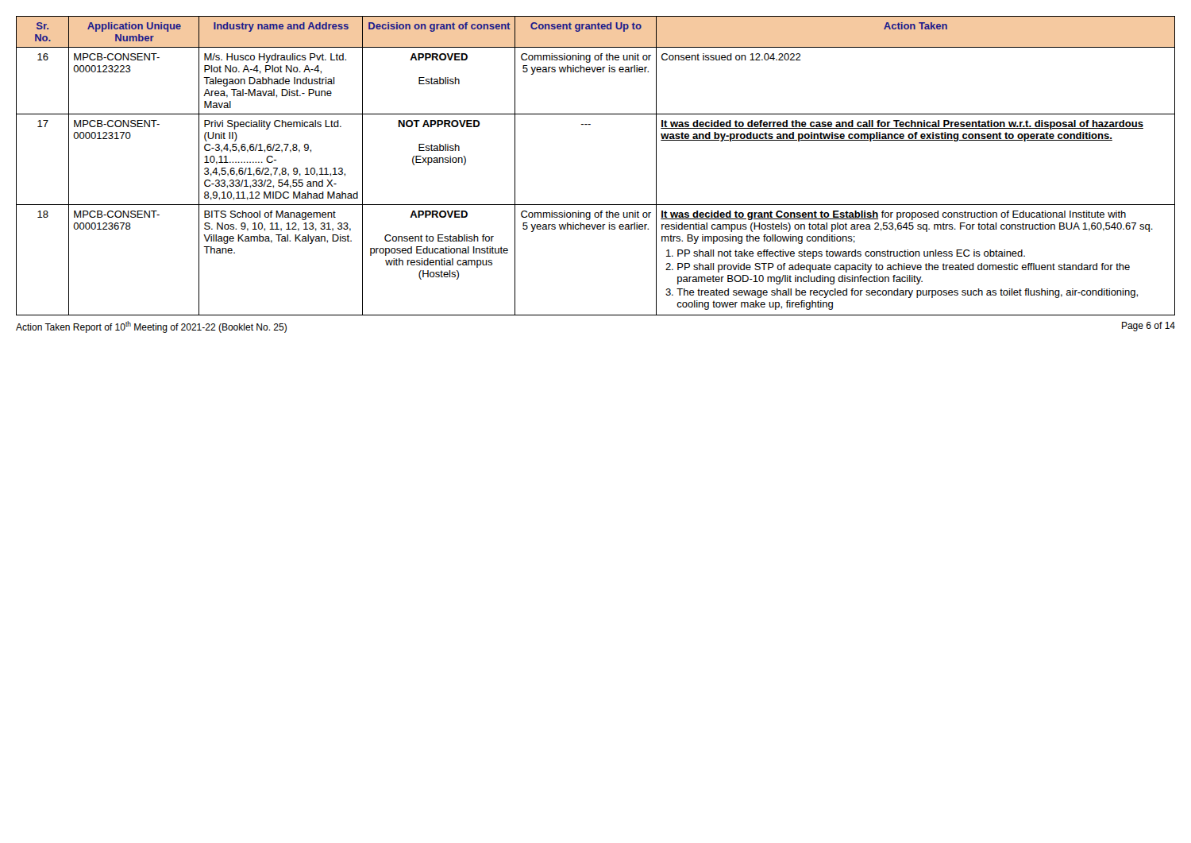| Sr. No. | Application Unique Number | Industry name and Address | Decision on grant of consent | Consent granted Up to | Action Taken |
| --- | --- | --- | --- | --- | --- |
| 16 | MPCB-CONSENT-0000123223 | M/s. Husco Hydraulics Pvt. Ltd. Plot No. A-4, Plot No. A-4, Talegaon Dabhade Industrial Area, Tal-Maval, Dist.- Pune Maval | APPROVED Establish | Commissioning of the unit or 5 years whichever is earlier. | Consent issued on 12.04.2022 |
| 17 | MPCB-CONSENT-0000123170 | Privi Speciality Chemicals Ltd. (Unit II) C-3,4,5,6,6/1,6/2,7,8, 9, 10,11............ C-3,4,5,6,6/1,6/2,7,8, 9, 10,11,13, C-33,33/1,33/2, 54,55 and X-8,9,10,11,12 MIDC Mahad Mahad | NOT APPROVED Establish (Expansion) | --- | It was decided to deferred the case and call for Technical Presentation w.r.t. disposal of hazardous waste and by-products and pointwise compliance of existing consent to operate conditions. |
| 18 | MPCB-CONSENT-0000123678 | BITS School of Management S. Nos. 9, 10, 11, 12, 13, 31, 33, Village Kamba, Tal. Kalyan, Dist. Thane. | APPROVED Consent to Establish for proposed Educational Institute with residential campus (Hostels) | Commissioning of the unit or 5 years whichever is earlier. | It was decided to grant Consent to Establish for proposed construction of Educational Institute with residential campus (Hostels) on total plot area 2,53,645 sq. mtrs. For total construction BUA 1,60,540.67 sq. mtrs. By imposing the following conditions; PP shall not take effective steps towards construction unless EC is obtained. PP shall provide STP of adequate capacity to achieve the treated domestic effluent standard for the parameter BOD-10 mg/lit including disinfection facility. The treated sewage shall be recycled for secondary purposes such as toilet flushing, air-conditioning, cooling tower make up, firefighting |
Action Taken Report of 10th Meeting of 2021-22 (Booklet No. 25) Page 6 of 14